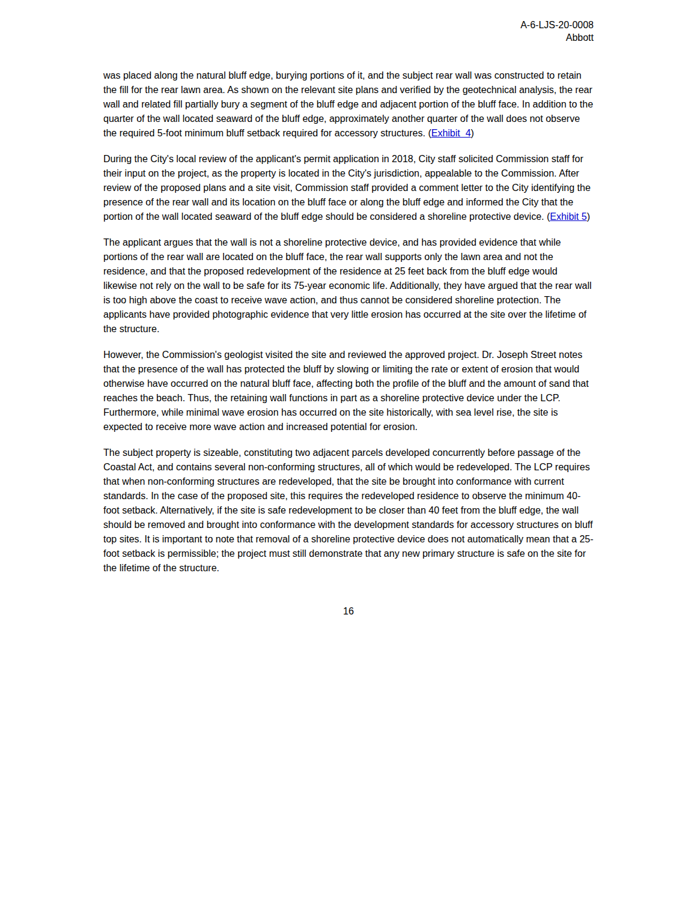A-6-LJS-20-0008
Abbott
was placed along the natural bluff edge, burying portions of it, and the subject rear wall was constructed to retain the fill for the rear lawn area. As shown on the relevant site plans and verified by the geotechnical analysis, the rear wall and related fill partially bury a segment of the bluff edge and adjacent portion of the bluff face. In addition to the quarter of the wall located seaward of the bluff edge, approximately another quarter of the wall does not observe the required 5-foot minimum bluff setback required for accessory structures. (Exhibit 4)
During the City's local review of the applicant's permit application in 2018, City staff solicited Commission staff for their input on the project, as the property is located in the City's jurisdiction, appealable to the Commission. After review of the proposed plans and a site visit, Commission staff provided a comment letter to the City identifying the presence of the rear wall and its location on the bluff face or along the bluff edge and informed the City that the portion of the wall located seaward of the bluff edge should be considered a shoreline protective device. (Exhibit 5)
The applicant argues that the wall is not a shoreline protective device, and has provided evidence that while portions of the rear wall are located on the bluff face, the rear wall supports only the lawn area and not the residence, and that the proposed redevelopment of the residence at 25 feet back from the bluff edge would likewise not rely on the wall to be safe for its 75-year economic life. Additionally, they have argued that the rear wall is too high above the coast to receive wave action, and thus cannot be considered shoreline protection. The applicants have provided photographic evidence that very little erosion has occurred at the site over the lifetime of the structure.
However, the Commission's geologist visited the site and reviewed the approved project. Dr. Joseph Street notes that the presence of the wall has protected the bluff by slowing or limiting the rate or extent of erosion that would otherwise have occurred on the natural bluff face, affecting both the profile of the bluff and the amount of sand that reaches the beach. Thus, the retaining wall functions in part as a shoreline protective device under the LCP. Furthermore, while minimal wave erosion has occurred on the site historically, with sea level rise, the site is expected to receive more wave action and increased potential for erosion.
The subject property is sizeable, constituting two adjacent parcels developed concurrently before passage of the Coastal Act, and contains several non-conforming structures, all of which would be redeveloped. The LCP requires that when non-conforming structures are redeveloped, that the site be brought into conformance with current standards. In the case of the proposed site, this requires the redeveloped residence to observe the minimum 40-foot setback. Alternatively, if the site is safe redevelopment to be closer than 40 feet from the bluff edge, the wall should be removed and brought into conformance with the development standards for accessory structures on bluff top sites. It is important to note that removal of a shoreline protective device does not automatically mean that a 25-foot setback is permissible; the project must still demonstrate that any new primary structure is safe on the site for the lifetime of the structure.
16